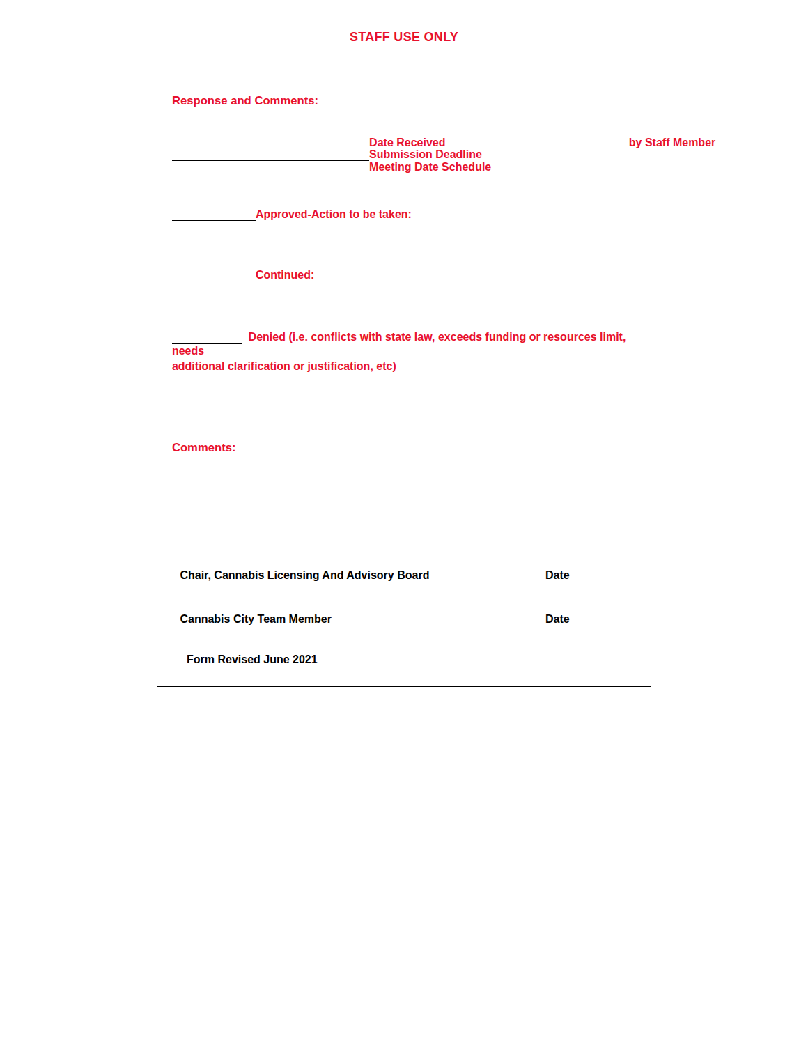STAFF USE ONLY
Response and Comments:
Date Received by Staff Member
Submission Deadline
Meeting Date Schedule
Approved-Action to be taken:
Continued:
Denied (i.e. conflicts with state law, exceeds funding or resources limit, needs additional clarification or justification, etc)
Comments:
Chair, Cannabis Licensing And Advisory Board
Date
Cannabis City Team Member
Date
Form Revised June 2021